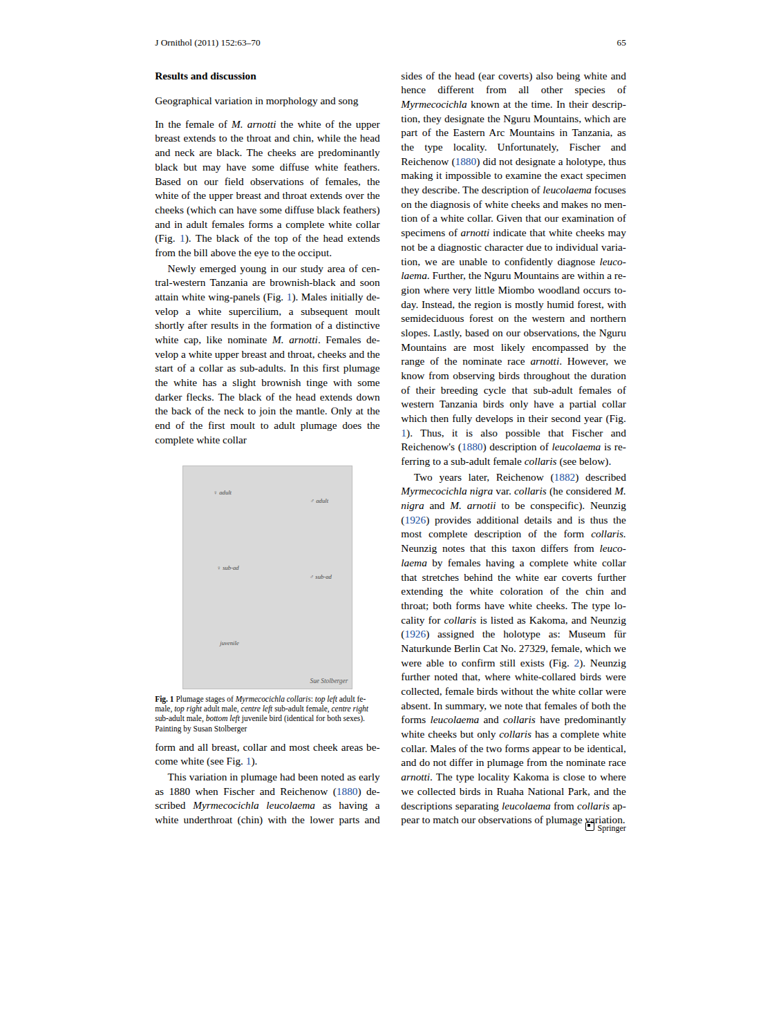J Ornithol (2011) 152:63–70
65
Results and discussion
Geographical variation in morphology and song
In the female of M. arnotti the white of the upper breast extends to the throat and chin, while the head and neck are black. The cheeks are predominantly black but may have some diffuse white feathers. Based on our field observations of females, the white of the upper breast and throat extends over the cheeks (which can have some diffuse black feathers) and in adult females forms a complete white collar (Fig. 1). The black of the top of the head extends from the bill above the eye to the occiput.
Newly emerged young in our study area of central-western Tanzania are brownish-black and soon attain white wing-panels (Fig. 1). Males initially develop a white supercilium, a subsequent moult shortly after results in the formation of a distinctive white cap, like nominate M. arnotti. Females develop a white upper breast and throat, cheeks and the start of a collar as sub-adults. In this first plumage the white has a slight brownish tinge with some darker flecks. The black of the head extends down the back of the neck to join the mantle. Only at the end of the first moult to adult plumage does the complete white collar
♀ adult ♂ adult ♀ sub-ad ♂ sub-ad juvenile Sue Stolberger
Fig. 1 Plumage stages of Myrmecocichla collaris: top left adult female, top right adult male, centre left sub-adult female, centre right sub-adult male, bottom left juvenile bird (identical for both sexes). Painting by Susan Stolberger
form and all breast, collar and most cheek areas become white (see Fig. 1).
This variation in plumage had been noted as early as 1880 when Fischer and Reichenow (1880) described Myrmecocichla leucolaema as having a white underthroat (chin) with the lower parts and sides of the head (ear coverts) also being white and hence different from all other species of Myrmecocichla known at the time. In their description, they designate the Nguru Mountains, which are part of the Eastern Arc Mountains in Tanzania, as the type locality. Unfortunately, Fischer and Reichenow (1880) did not designate a holotype, thus making it impossible to examine the exact specimen they describe. The description of leucolaema focuses on the diagnosis of white cheeks and makes no mention of a white collar. Given that our examination of specimens of arnotti indicate that white cheeks may not be a diagnostic character due to individual variation, we are unable to confidently diagnose leucolaema. Further, the Nguru Mountains are within a region where very little Miombo woodland occurs today. Instead, the region is mostly humid forest, with semideciduous forest on the western and northern slopes. Lastly, based on our observations, the Nguru Mountains are most likely encompassed by the range of the nominate race arnotti. However, we know from observing birds throughout the duration of their breeding cycle that sub-adult females of western Tanzania birds only have a partial collar which then fully develops in their second year (Fig. 1). Thus, it is also possible that Fischer and Reichenow's (1880) description of leucolaema is referring to a sub-adult female collaris (see below).
Two years later, Reichenow (1882) described Myrmecocichla nigra var. collaris (he considered M. nigra and M. arnotii to be conspecific). Neunzig (1926) provides additional details and is thus the most complete description of the form collaris. Neunzig notes that this taxon differs from leucolaema by females having a complete white collar that stretches behind the white ear coverts further extending the white coloration of the chin and throat; both forms have white cheeks. The type locality for collaris is listed as Kakoma, and Neunzig (1926) assigned the holotype as: Museum für Naturkunde Berlin Cat No. 27329, female, which we were able to confirm still exists (Fig. 2). Neunzig further noted that, where white-collared birds were collected, female birds without the white collar were absent. In summary, we note that females of both the forms leucolaema and collaris have predominantly white cheeks but only collaris has a complete white collar. Males of the two forms appear to be identical, and do not differ in plumage from the nominate race arnotti. The type locality Kakoma is close to where we collected birds in Ruaha National Park, and the descriptions separating leucolaema from collaris appear to match our observations of plumage variation.
Springer